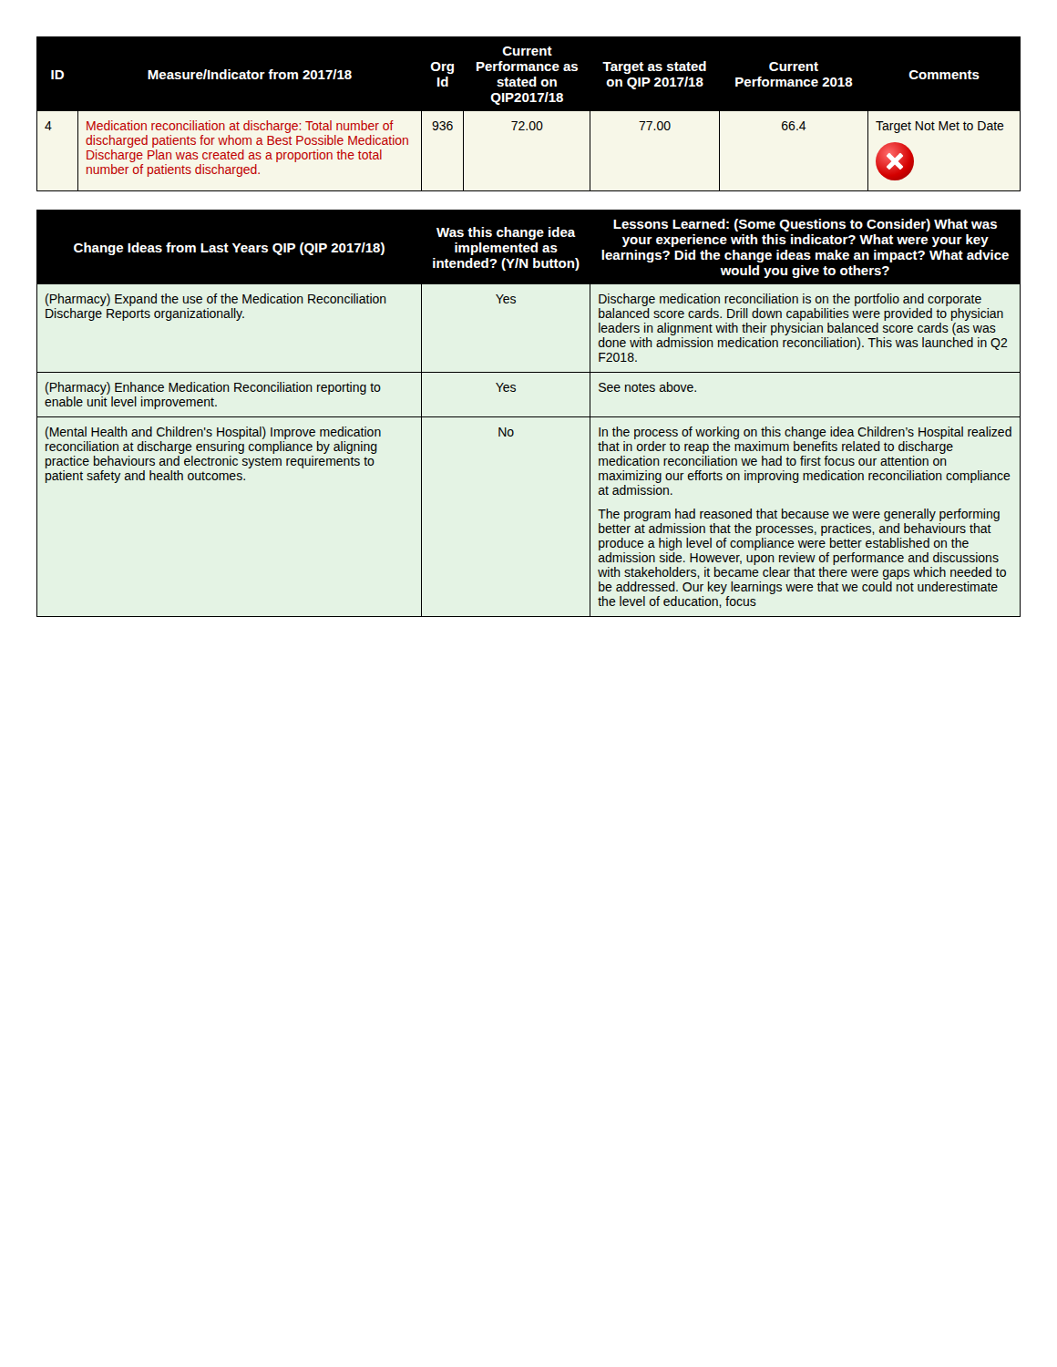| ID | Measure/Indicator from 2017/18 | Org Id | Current Performance as stated on QIP2017/18 | Target as stated on QIP 2017/18 | Current Performance 2018 | Comments |
| --- | --- | --- | --- | --- | --- | --- |
| 4 | Medication reconciliation at discharge: Total number of discharged patients for whom a Best Possible Medication Discharge Plan was created as a proportion the total number of patients discharged. | 936 | 72.00 | 77.00 | 66.4 | Target Not Met to Date |
| Change Ideas from Last Years QIP (QIP 2017/18) | Was this change idea implemented as intended? (Y/N button) | Lessons Learned: (Some Questions to Consider) What was your experience with this indicator? What were your key learnings? Did the change ideas make an impact? What advice would you give to others? |
| (Pharmacy) Expand the use of the Medication Reconciliation Discharge Reports organizationally. | Yes | Discharge medication reconciliation is on the portfolio and corporate balanced score cards. Drill down capabilities were provided to physician leaders in alignment with their physician balanced score cards (as was done with admission medication reconciliation). This was launched in Q2 F2018. |
| (Pharmacy) Enhance Medication Reconciliation reporting to enable unit level improvement. | Yes | See notes above. |
| (Mental Health and Children's Hospital) Improve medication reconciliation at discharge ensuring compliance by aligning practice behaviours and electronic system requirements to patient safety and health outcomes. | No | In the process of working on this change idea Children’s Hospital realized that in order to reap the maximum benefits related to discharge medication reconciliation we had to first focus our attention on maximizing our efforts on improving medication reconciliation compliance at admission. The program had reasoned that because we were generally performing better at admission that the processes, practices, and behaviours that produce a high level of compliance were better established on the admission side. However, upon review of performance and discussions with stakeholders, it became clear that there were gaps which needed to be addressed. Our key learnings were that we could not underestimate the level of education, focus |